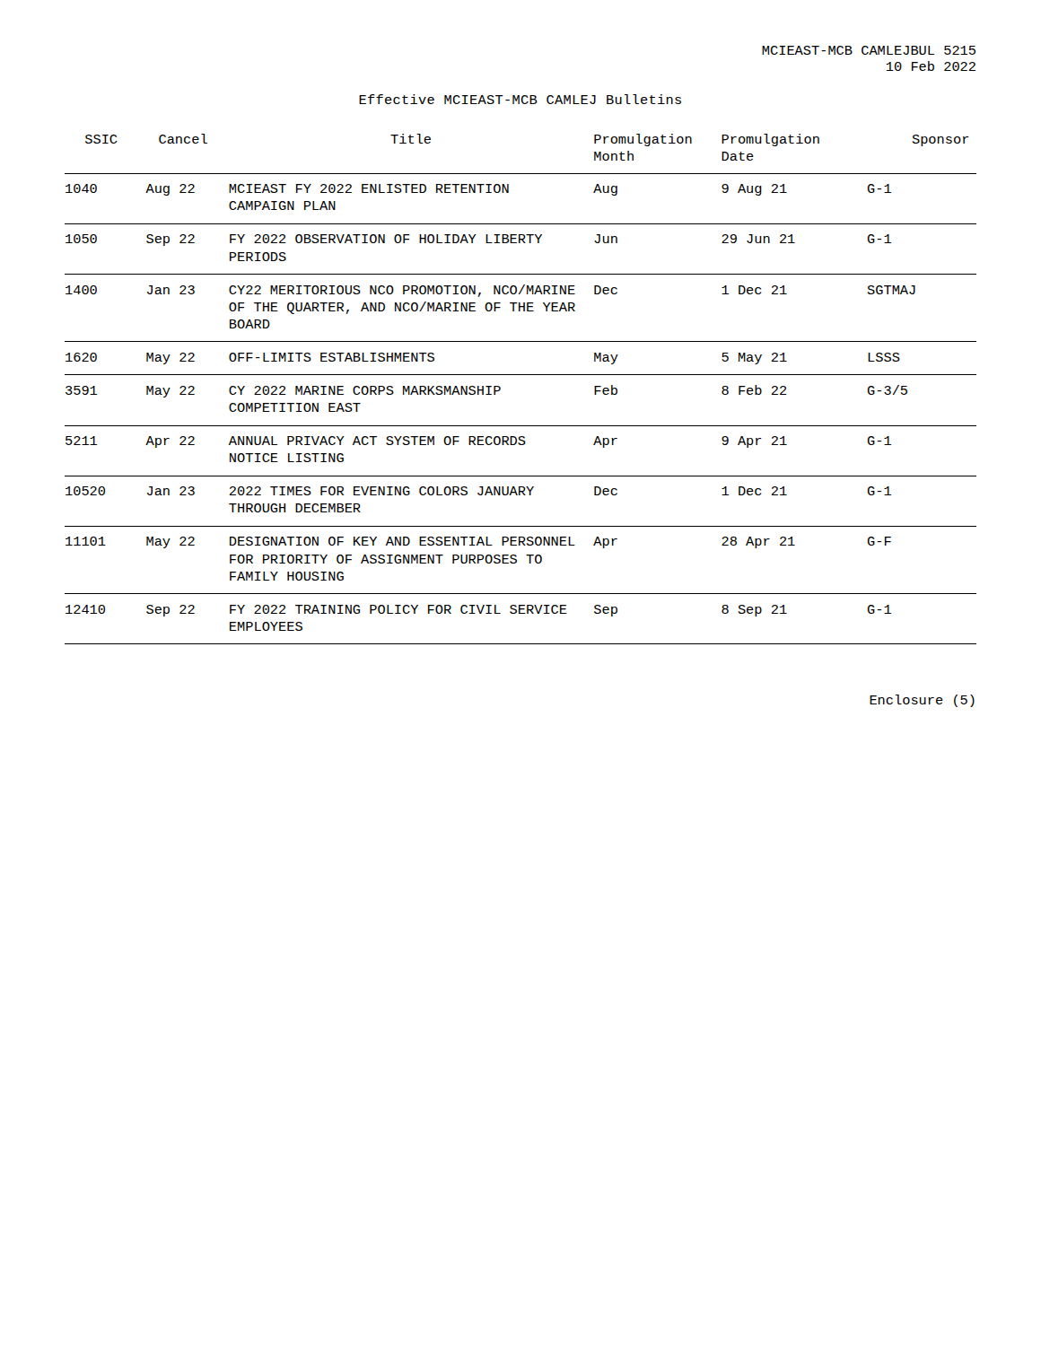MCIEAST-MCB CAMLEJBUL 5215 10 Feb 2022
Effective MCIEAST-MCB CAMLEJ Bulletins
| SSIC | Cancel | Title | Promulgation Month | Promulgation Date | Sponsor |
| --- | --- | --- | --- | --- | --- |
| 1040 | Aug 22 | MCIEAST FY 2022 ENLISTED RETENTION CAMPAIGN PLAN | Aug | 9 Aug 21 | G-1 |
| 1050 | Sep 22 | FY 2022 OBSERVATION OF HOLIDAY LIBERTY PERIODS | Jun | 29 Jun 21 | G-1 |
| 1400 | Jan 23 | CY22 MERITORIOUS NCO PROMOTION, NCO/MARINE OF THE QUARTER, AND NCO/MARINE OF THE YEAR BOARD | Dec | 1 Dec 21 | SGTMAJ |
| 1620 | May 22 | OFF-LIMITS ESTABLISHMENTS | May | 5 May 21 | LSSS |
| 3591 | May 22 | CY 2022 MARINE CORPS MARKSMANSHIP COMPETITION EAST | Feb | 8 Feb 22 | G-3/5 |
| 5211 | Apr 22 | ANNUAL PRIVACY ACT SYSTEM OF RECORDS NOTICE LISTING | Apr | 9 Apr 21 | G-1 |
| 10520 | Jan 23 | 2022 TIMES FOR EVENING COLORS JANUARY THROUGH DECEMBER | Dec | 1 Dec 21 | G-1 |
| 11101 | May 22 | DESIGNATION OF KEY AND ESSENTIAL PERSONNEL FOR PRIORITY OF ASSIGNMENT PURPOSES TO FAMILY HOUSING | Apr | 28 Apr 21 | G-F |
| 12410 | Sep 22 | FY 2022 TRAINING POLICY FOR CIVIL SERVICE EMPLOYEES | Sep | 8 Sep 21 | G-1 |
Enclosure (5)